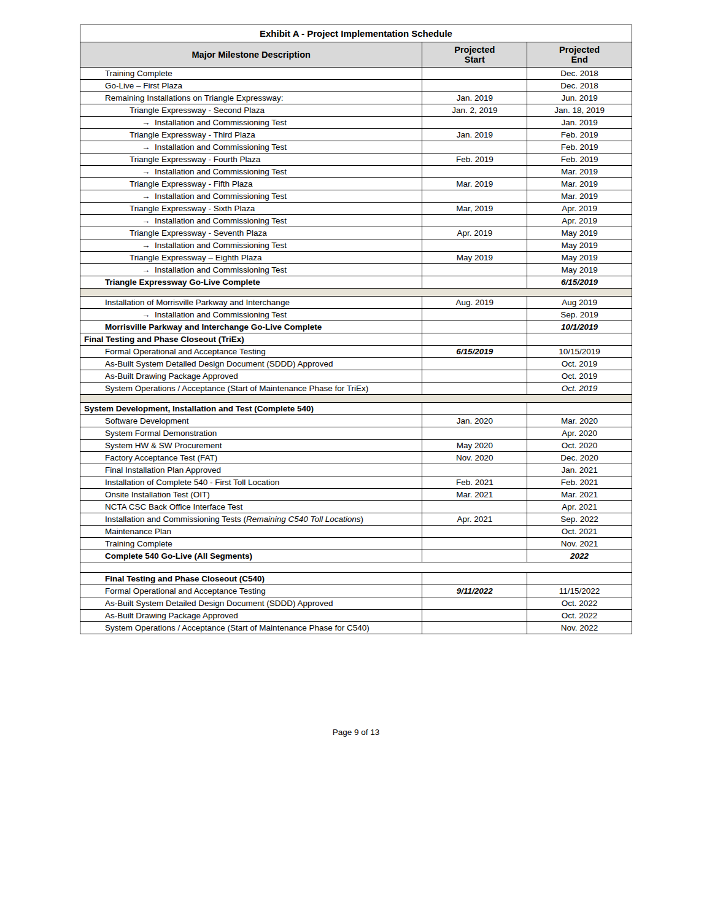| Exhibit A - Project Implementation Schedule |
| --- |
| Major Milestone Description | Projected Start | Projected End |
| Training Complete | | Dec. 2018 |
| Go-Live – First Plaza | | Dec. 2018 |
| Remaining Installations on Triangle Expressway: | Jan. 2019 | Jun. 2019 |
| Triangle Expressway - Second Plaza | Jan. 2, 2019 | Jan. 18, 2019 |
| → Installation and Commissioning Test | | Jan. 2019 |
| Triangle Expressway - Third Plaza | Jan. 2019 | Feb. 2019 |
| → Installation and Commissioning Test | | Feb. 2019 |
| Triangle Expressway - Fourth Plaza | Feb. 2019 | Feb. 2019 |
| → Installation and Commissioning Test | | Mar. 2019 |
| Triangle Expressway - Fifth Plaza | Mar. 2019 | Mar. 2019 |
| → Installation and Commissioning Test | | Mar. 2019 |
| Triangle Expressway - Sixth Plaza | Mar, 2019 | Apr. 2019 |
| → Installation and Commissioning Test | | Apr. 2019 |
| Triangle Expressway - Seventh Plaza | Apr. 2019 | May 2019 |
| → Installation and Commissioning Test | | May 2019 |
| Triangle Expressway – Eighth Plaza | May 2019 | May 2019 |
| → Installation and Commissioning Test | | May 2019 |
| Triangle Expressway Go-Live Complete | | 6/15/2019 |
| Installation of Morrisville Parkway and Interchange | Aug. 2019 | Aug 2019 |
| → Installation and Commissioning Test | | Sep. 2019 |
| Morrisville Parkway and Interchange Go-Live Complete | | 10/1/2019 |
| Final Testing and Phase Closeout (TriEx) | | |
| Formal Operational and Acceptance Testing | 6/15/2019 | 10/15/2019 |
| As-Built System Detailed Design Document (SDDD) Approved | | Oct. 2019 |
| As-Built Drawing Package Approved | | Oct. 2019 |
| System Operations / Acceptance (Start of Maintenance Phase for TriEx) | | Oct. 2019 |
| System Development, Installation and Test (Complete 540) | | |
| Software Development | Jan. 2020 | Mar. 2020 |
| System Formal Demonstration | | Apr. 2020 |
| System HW & SW Procurement | May 2020 | Oct. 2020 |
| Factory Acceptance Test (FAT) | Nov. 2020 | Dec. 2020 |
| Final Installation Plan Approved | | Jan. 2021 |
| Installation of Complete 540 - First Toll Location | Feb. 2021 | Feb. 2021 |
| Onsite Installation Test (OIT) | Mar. 2021 | Mar. 2021 |
| NCTA CSC Back Office Interface Test | | Apr. 2021 |
| Installation and Commissioning Tests ( Remaining C540 Toll Locations ) | Apr. 2021 | Sep. 2022 |
| Maintenance Plan | | Oct. 2021 |
| Training Complete | | Nov. 2021 |
| Complete 540 Go-Live (All Segments) | | 2022 |
| Final Testing and Phase Closeout (C540) | | |
| Formal Operational and Acceptance Testing | 9/11/2022 | 11/15/2022 |
| As-Built System Detailed Design Document (SDDD) Approved | | Oct. 2022 |
| As-Built Drawing Package Approved | | Oct. 2022 |
| System Operations / Acceptance (Start of Maintenance Phase for C540) | | Nov. 2022 |
Page 9 of 13